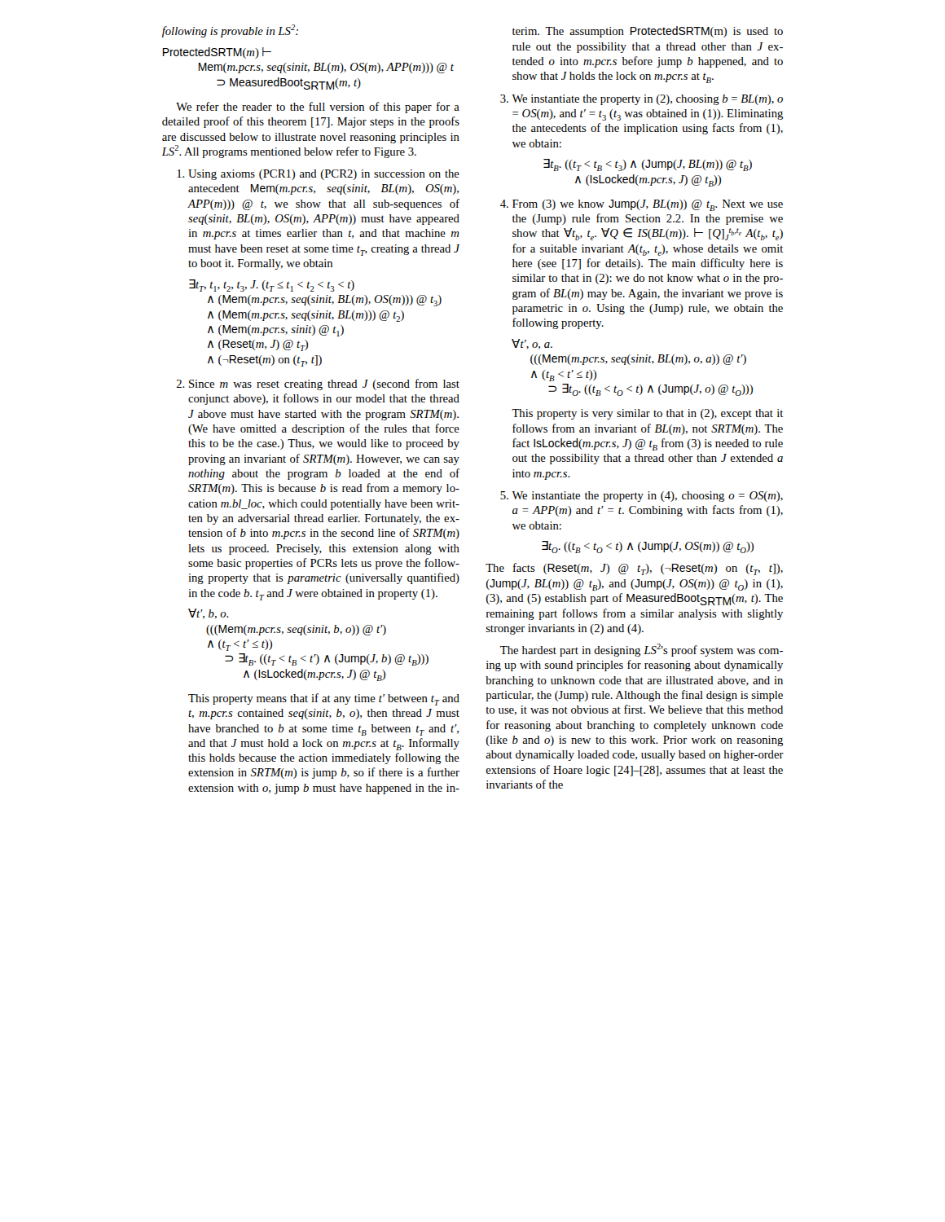following is provable in LS2:
ProtectedSRTM(m) ⊢ Mem(m.pcr.s, seq(sinit, BL(m), OS(m), APP(m))) @ t ⊃ MeasuredBootSRTM(m, t)
We refer the reader to the full version of this paper for a detailed proof of this theorem [17]. Major steps in the proofs are discussed below to illustrate novel reasoning principles in LS2. All programs mentioned below refer to Figure 3.
Using axioms (PCR1) and (PCR2) in succession on the antecedent Mem(m.pcr.s, seq(sinit, BL(m), OS(m), APP(m))) @ t, we show that all sub-sequences of seq(sinit, BL(m), OS(m), APP(m)) must have appeared in m.pcr.s at times earlier than t, and that machine m must have been reset at some time tT, creating a thread J to boot it. Formally, we obtain
∃tT, t1, t2, t3, J. (tT ≤ t1 < t2 < t3 < t) ∧ (Mem(m.pcr.s, seq(sinit, BL(m), OS(m))) @ t3) ∧ (Mem(m.pcr.s, seq(sinit, BL(m))) @ t2) ∧ (Mem(m.pcr.s, sinit) @ t1) ∧ (Reset(m, J) @ tT) ∧ (¬Reset(m) on (tT, t])
Since m was reset creating thread J (second from last conjunct above), it follows in our model that the thread J above must have started with the program SRTM(m). (We have omitted a description of the rules that force this to be the case.) Thus, we would like to proceed by proving an invariant of SRTM(m). However, we can say nothing about the program b loaded at the end of SRTM(m). This is because b is read from a memory location m.bl_loc, which could potentially have been written by an adversarial thread earlier. Fortunately, the extension of b into m.pcr.s in the second line of SRTM(m) lets us proceed. Precisely, this extension along with some basic properties of PCRs lets us prove the following property that is parametric (universally quantified) in the code b. tT and J were obtained in property (1).
∀t′, b, o. (((Mem(m.pcr.s, seq(sinit, b, o)) @ t′) ∧ (tT < t′ ≤ t)) ⊃ ∃tB. ((tT < tB < t′) ∧ (Jump(J, b) @ tB))) ∧ (IsLocked(m.pcr.s, J) @ tB)
This property means that if at any time t′ between tT and t, m.pcr.s contained seq(sinit, b, o), then thread J must have branched to b at some time tB between tT and t′, and that J must hold a lock on m.pcr.s at tB. Informally this holds because the action immediately following the extension in SRTM(m) is jump b, so if there is a further extension with o, jump b must have happened in the interim. The assumption ProtectedSRTM(m) is used to rule out the possibility that a thread other than J extended o into m.pcr.s before jump b happened, and to show that J holds the lock on m.pcr.s at tB.
We instantiate the property in (2), choosing b = BL(m), o = OS(m), and t′ = t3 (t3 was obtained in (1)). Eliminating the antecedents of the implication using facts from (1), we obtain:
∃tB. ((tT < tB < t3) ∧ (Jump(J, BL(m)) @ tB)
∧ (IsLocked(m.pcr.s, J) @ tB))
From (3) we know Jump(J, BL(m)) @ tB. Next we use the (Jump) rule from Section 2.2. In the premise we show that ∀tb, te. ∀Q ∈ IS(BL(m)). ⊢ [Q]Jtb,te A(tb, te) for a suitable invariant A(tb, te), whose details we omit here (see [17] for details). The main difficulty here is similar to that in (2): we do not know what o in the program of BL(m) may be. Again, the invariant we prove is parametric in o. Using the (Jump) rule, we obtain the following property.
∀t′, o, a. (((Mem(m.pcr.s, seq(sinit, BL(m), o, a)) @ t′) ∧ (tB < t′ ≤ t)) ⊃ ∃tO. ((tB < tO < t) ∧ (Jump(J, o) @ tO)))
This property is very similar to that in (2), except that it follows from an invariant of BL(m), not SRTM(m). The fact IsLocked(m.pcr.s, J) @ tB from (3) is needed to rule out the possibility that a thread other than J extended a into m.pcr.s.
We instantiate the property in (4), choosing o = OS(m), a = APP(m) and t′ = t. Combining with facts from (1), we obtain:
∃tO. ((tB < tO < t) ∧ (Jump(J, OS(m)) @ tO))
The facts (Reset(m, J) @ tT), (¬Reset(m) on (tT, t]), (Jump(J, BL(m)) @ tB), and (Jump(J, OS(m)) @ tO) in (1), (3), and (5) establish part of MeasuredBootSRTM(m, t). The remaining part follows from a similar analysis with slightly stronger invariants in (2) and (4).
The hardest part in designing LS2's proof system was coming up with sound principles for reasoning about dynamically branching to unknown code that are illustrated above, and in particular, the (Jump) rule. Although the final design is simple to use, it was not obvious at first. We believe that this method for reasoning about branching to completely unknown code (like b and o) is new to this work. Prior work on reasoning about dynamically loaded code, usually based on higher-order extensions of Hoare logic [24]–[28], assumes that at least the invariants of the